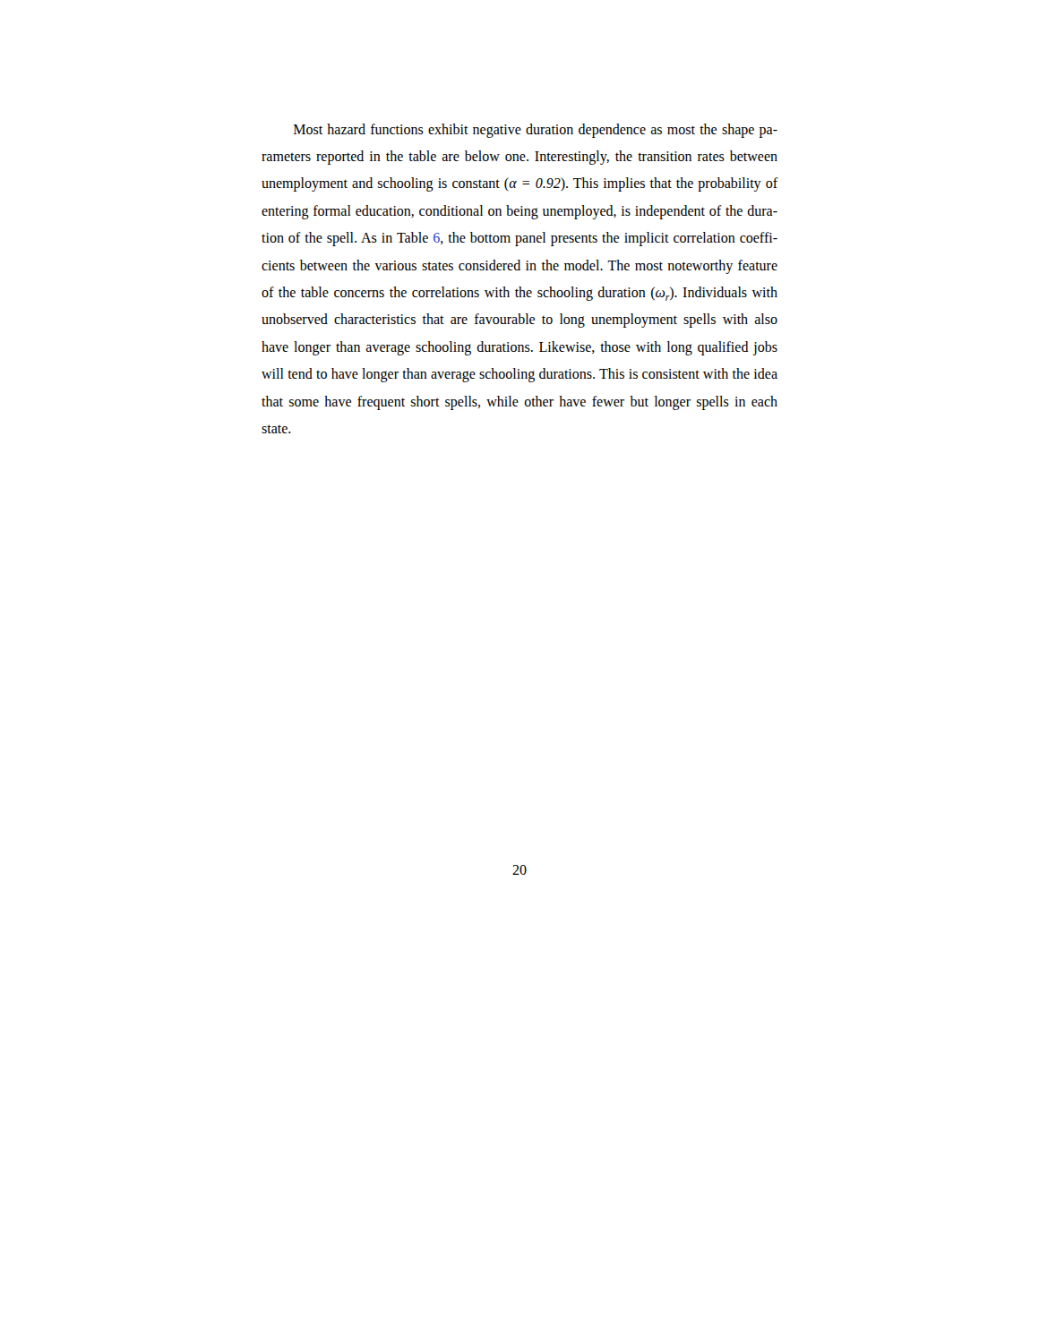Most hazard functions exhibit negative duration dependence as most the shape parameters reported in the table are below one. Interestingly, the transition rates between unemployment and schooling is constant (α = 0.92). This implies that the probability of entering formal education, conditional on being unemployed, is independent of the duration of the spell. As in Table 6, the bottom panel presents the implicit correlation coefficients between the various states considered in the model. The most noteworthy feature of the table concerns the correlations with the schooling duration (ωr). Individuals with unobserved characteristics that are favourable to long unemployment spells with also have longer than average schooling durations. Likewise, those with long qualified jobs will tend to have longer than average schooling durations. This is consistent with the idea that some have frequent short spells, while other have fewer but longer spells in each state.
20